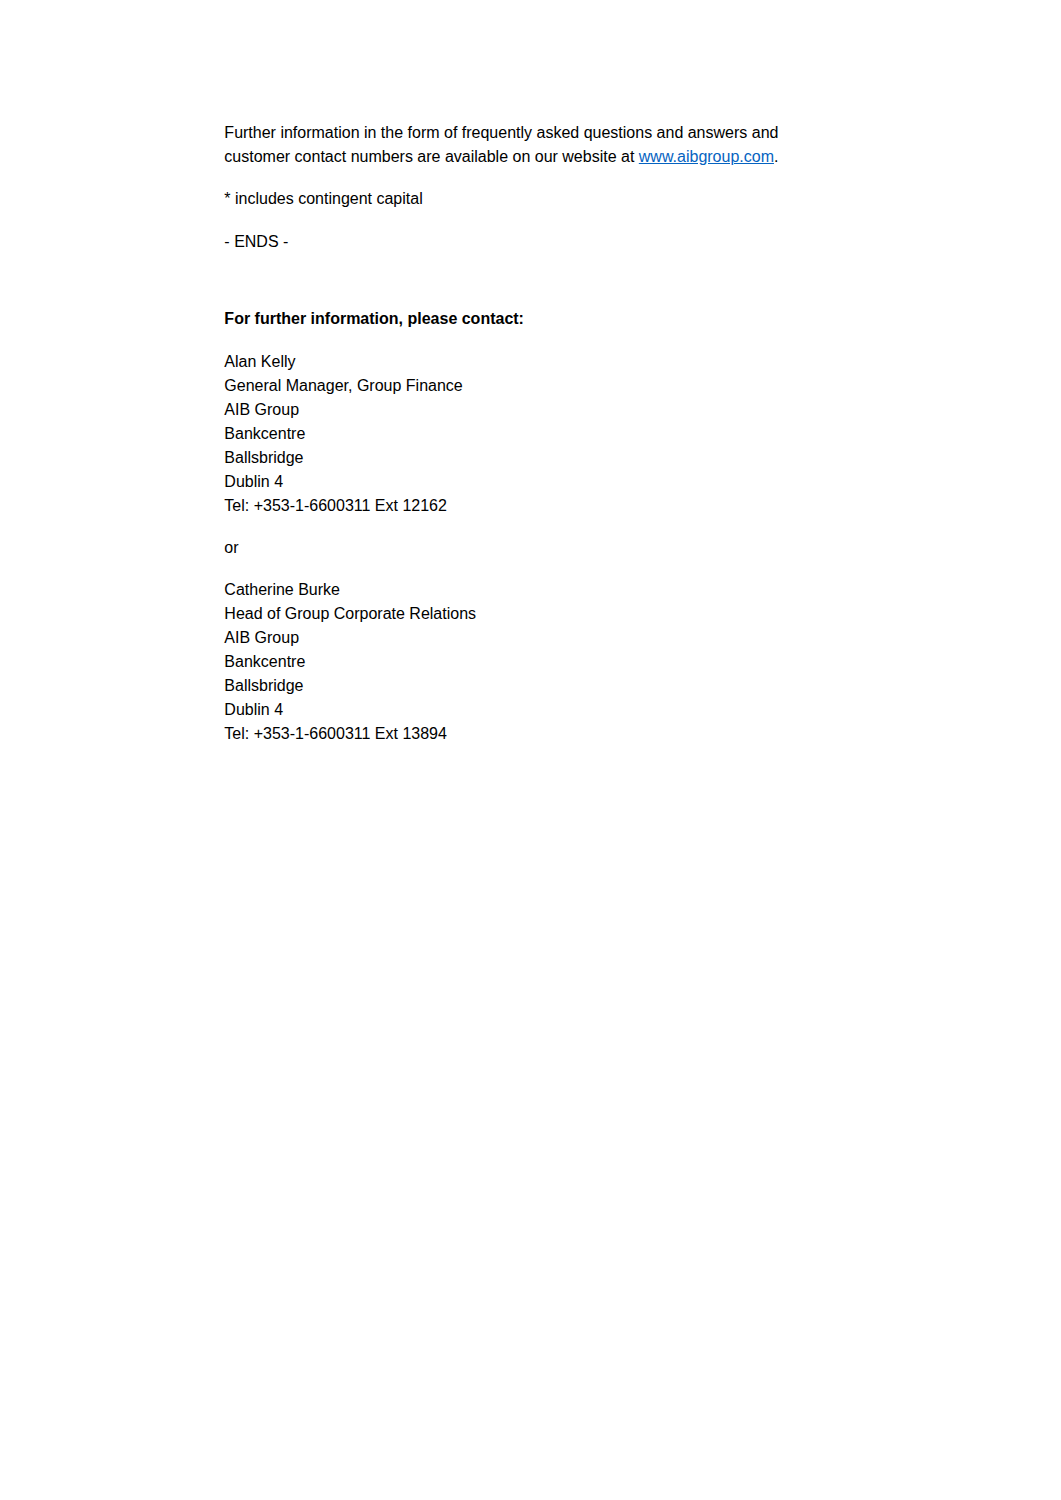Further information in the form of frequently asked questions and answers and customer contact numbers are available on our website at www.aibgroup.com.
* includes contingent capital
- ENDS -
For further information, please contact:
Alan Kelly
General Manager, Group Finance
AIB Group
Bankcentre
Ballsbridge
Dublin 4
Tel: +353-1-6600311 Ext 12162
or
Catherine Burke
Head of Group Corporate Relations
AIB Group
Bankcentre
Ballsbridge
Dublin 4
Tel: +353-1-6600311 Ext 13894